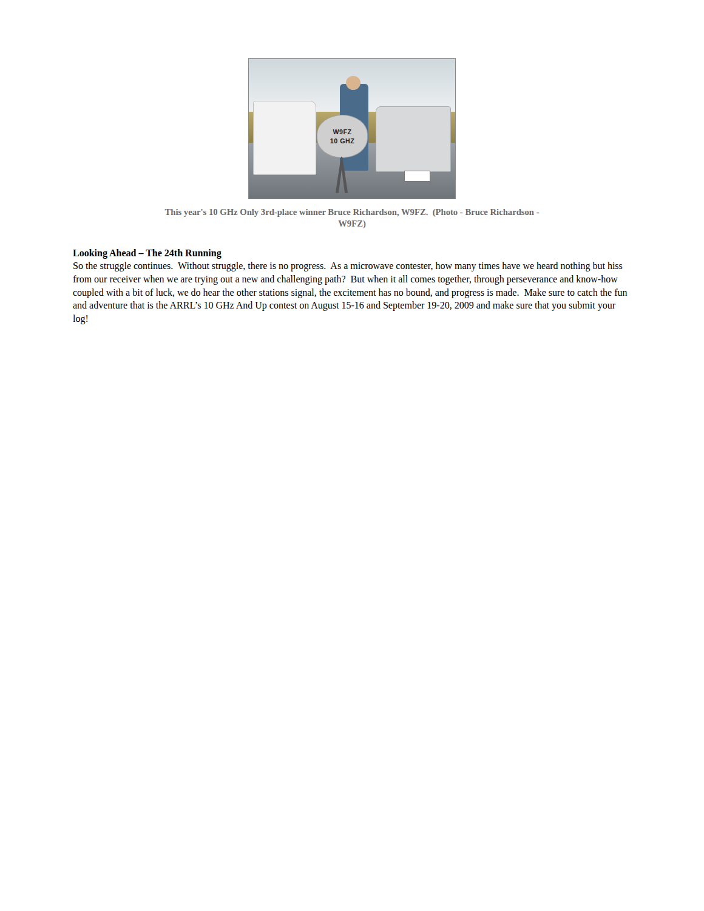W9FZ 10 GHZ
This year's 10 GHz Only 3rd-place winner Bruce Richardson, W9FZ. (Photo - Bruce Richardson - W9FZ)
Looking Ahead – The 24th Running
So the struggle continues. Without struggle, there is no progress. As a microwave contester, how many times have we heard nothing but hiss from our receiver when we are trying out a new and challenging path? But when it all comes together, through perseverance and know-how coupled with a bit of luck, we do hear the other stations signal, the excitement has no bound, and progress is made. Make sure to catch the fun and adventure that is the ARRL’s 10 GHz And Up contest on August 15-16 and September 19-20, 2009 and make sure that you submit your log!